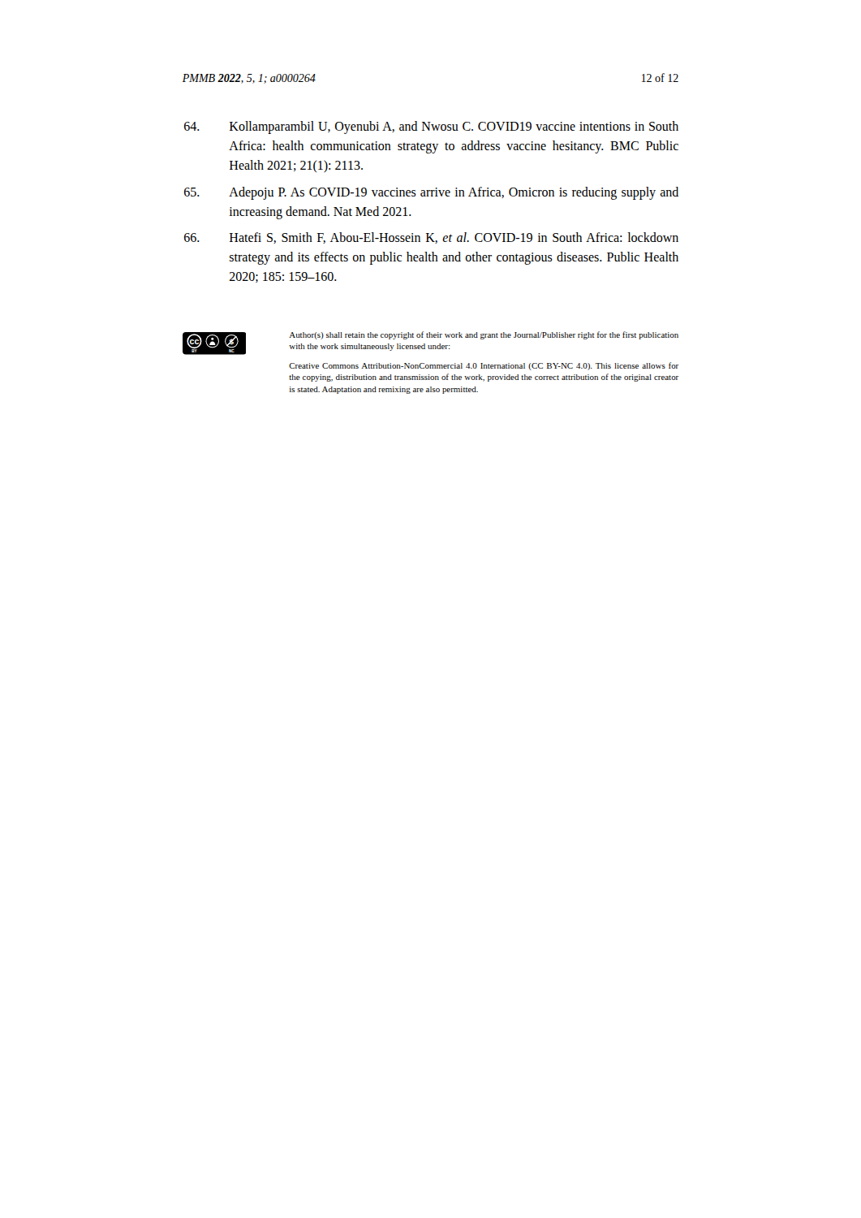PMMB 2022, 5, 1; a0000264
12 of 12
64. Kollamparambil U, Oyenubi A, and Nwosu C. COVID19 vaccine intentions in South Africa: health communication strategy to address vaccine hesitancy. BMC Public Health 2021; 21(1): 2113.
65. Adepoju P. As COVID-19 vaccines arrive in Africa, Omicron is reducing supply and increasing demand. Nat Med 2021.
66. Hatefi S, Smith F, Abou-El-Hossein K, et al. COVID-19 in South Africa: lockdown strategy and its effects on public health and other contagious diseases. Public Health 2020; 185: 159–160.
cc $ BY NC
Author(s) shall retain the copyright of their work and grant the Journal/Publisher right for the first publication with the work simultaneously licensed under:
Creative Commons Attribution-NonCommercial 4.0 International (CC BY-NC 4.0). This license allows for the copying, distribution and transmission of the work, provided the correct attribution of the original creator is stated. Adaptation and remixing are also permitted.